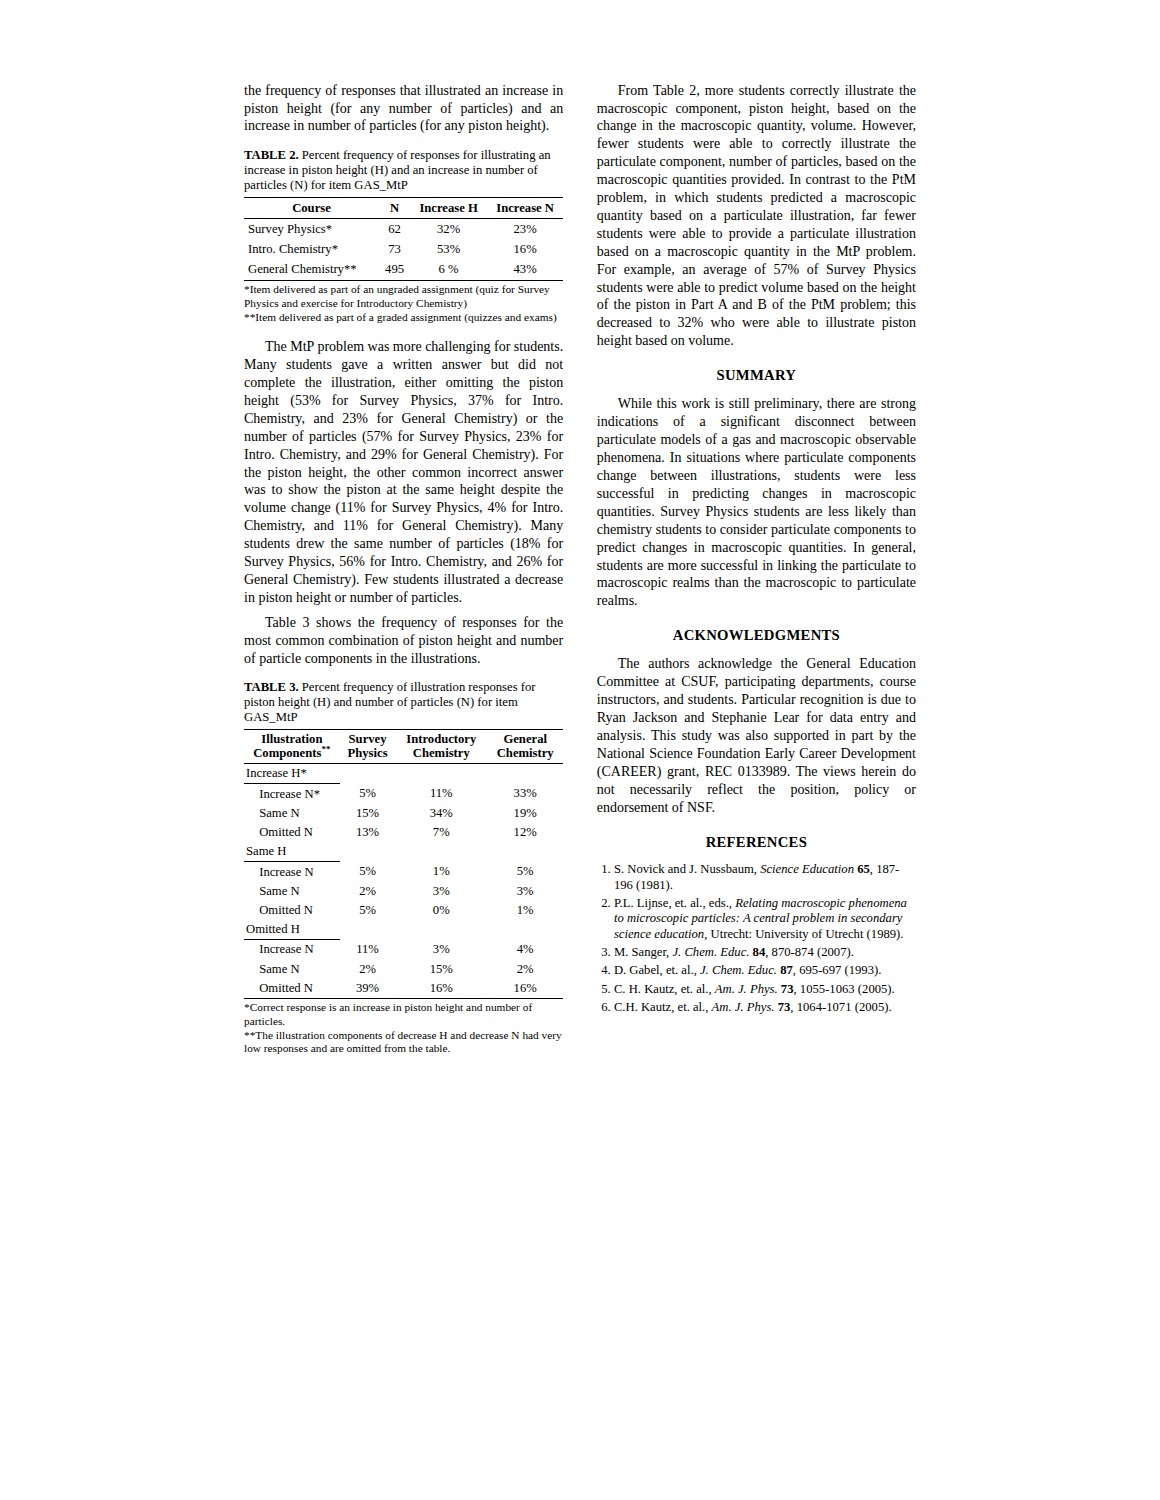the frequency of responses that illustrated an increase in piston height (for any number of particles) and an increase in number of particles (for any piston height).
TABLE 2. Percent frequency of responses for illustrating an increase in piston height (H) and an increase in number of particles (N) for item GAS_MtP
| Course | N | Increase H | Increase N |
| --- | --- | --- | --- |
| Survey Physics* | 62 | 32% | 23% |
| Intro. Chemistry* | 73 | 53% | 16% |
| General Chemistry** | 495 | 6 % | 43% |
*Item delivered as part of an ungraded assignment (quiz for Survey Physics and exercise for Introductory Chemistry)
**Item delivered as part of a graded assignment (quizzes and exams)
The MtP problem was more challenging for students. Many students gave a written answer but did not complete the illustration, either omitting the piston height (53% for Survey Physics, 37% for Intro. Chemistry, and 23% for General Chemistry) or the number of particles (57% for Survey Physics, 23% for Intro. Chemistry, and 29% for General Chemistry). For the piston height, the other common incorrect answer was to show the piston at the same height despite the volume change (11% for Survey Physics, 4% for Intro. Chemistry, and 11% for General Chemistry). Many students drew the same number of particles (18% for Survey Physics, 56% for Intro. Chemistry, and 26% for General Chemistry). Few students illustrated a decrease in piston height or number of particles.
Table 3 shows the frequency of responses for the most common combination of piston height and number of particle components in the illustrations.
TABLE 3. Percent frequency of illustration responses for piston height (H) and number of particles (N) for item GAS_MtP
| Illustration Components ** | Survey Physics | Introductory Chemistry | General Chemistry |
| --- | --- | --- | --- |
| Increase H* | | | |
| Increase N* | 5% | 11% | 33% |
| Same N | 15% | 34% | 19% |
| Omitted N | 13% | 7% | 12% |
| Same H | | | |
| Increase N | 5% | 1% | 5% |
| Same N | 2% | 3% | 3% |
| Omitted N | 5% | 0% | 1% |
| Omitted H | | | |
| Increase N | 11% | 3% | 4% |
| Same N | 2% | 15% | 2% |
| Omitted N | 39% | 16% | 16% |
*Correct response is an increase in piston height and number of particles.
**The illustration components of decrease H and decrease N had very low responses and are omitted from the table.
From Table 2, more students correctly illustrate the macroscopic component, piston height, based on the change in the macroscopic quantity, volume. However, fewer students were able to correctly illustrate the particulate component, number of particles, based on the macroscopic quantities provided. In contrast to the PtM problem, in which students predicted a macroscopic quantity based on a particulate illustration, far fewer students were able to provide a particulate illustration based on a macroscopic quantity in the MtP problem. For example, an average of 57% of Survey Physics students were able to predict volume based on the height of the piston in Part A and B of the PtM problem; this decreased to 32% who were able to illustrate piston height based on volume.
SUMMARY
While this work is still preliminary, there are strong indications of a significant disconnect between particulate models of a gas and macroscopic observable phenomena. In situations where particulate components change between illustrations, students were less successful in predicting changes in macroscopic quantities. Survey Physics students are less likely than chemistry students to consider particulate components to predict changes in macroscopic quantities. In general, students are more successful in linking the particulate to macroscopic realms than the macroscopic to particulate realms.
ACKNOWLEDGMENTS
The authors acknowledge the General Education Committee at CSUF, participating departments, course instructors, and students. Particular recognition is due to Ryan Jackson and Stephanie Lear for data entry and analysis. This study was also supported in part by the National Science Foundation Early Career Development (CAREER) grant, REC 0133989. The views herein do not necessarily reflect the position, policy or endorsement of NSF.
REFERENCES
S. Novick and J. Nussbaum, Science Education 65, 187-196 (1981).
P.L. Lijnse, et. al., eds., Relating macroscopic phenomena to microscopic particles: A central problem in secondary science education, Utrecht: University of Utrecht (1989).
M. Sanger, J. Chem. Educ. 84, 870-874 (2007).
D. Gabel, et. al., J. Chem. Educ. 87, 695-697 (1993).
C. H. Kautz, et. al., Am. J. Phys. 73, 1055-1063 (2005).
C.H. Kautz, et. al., Am. J. Phys. 73, 1064-1071 (2005).